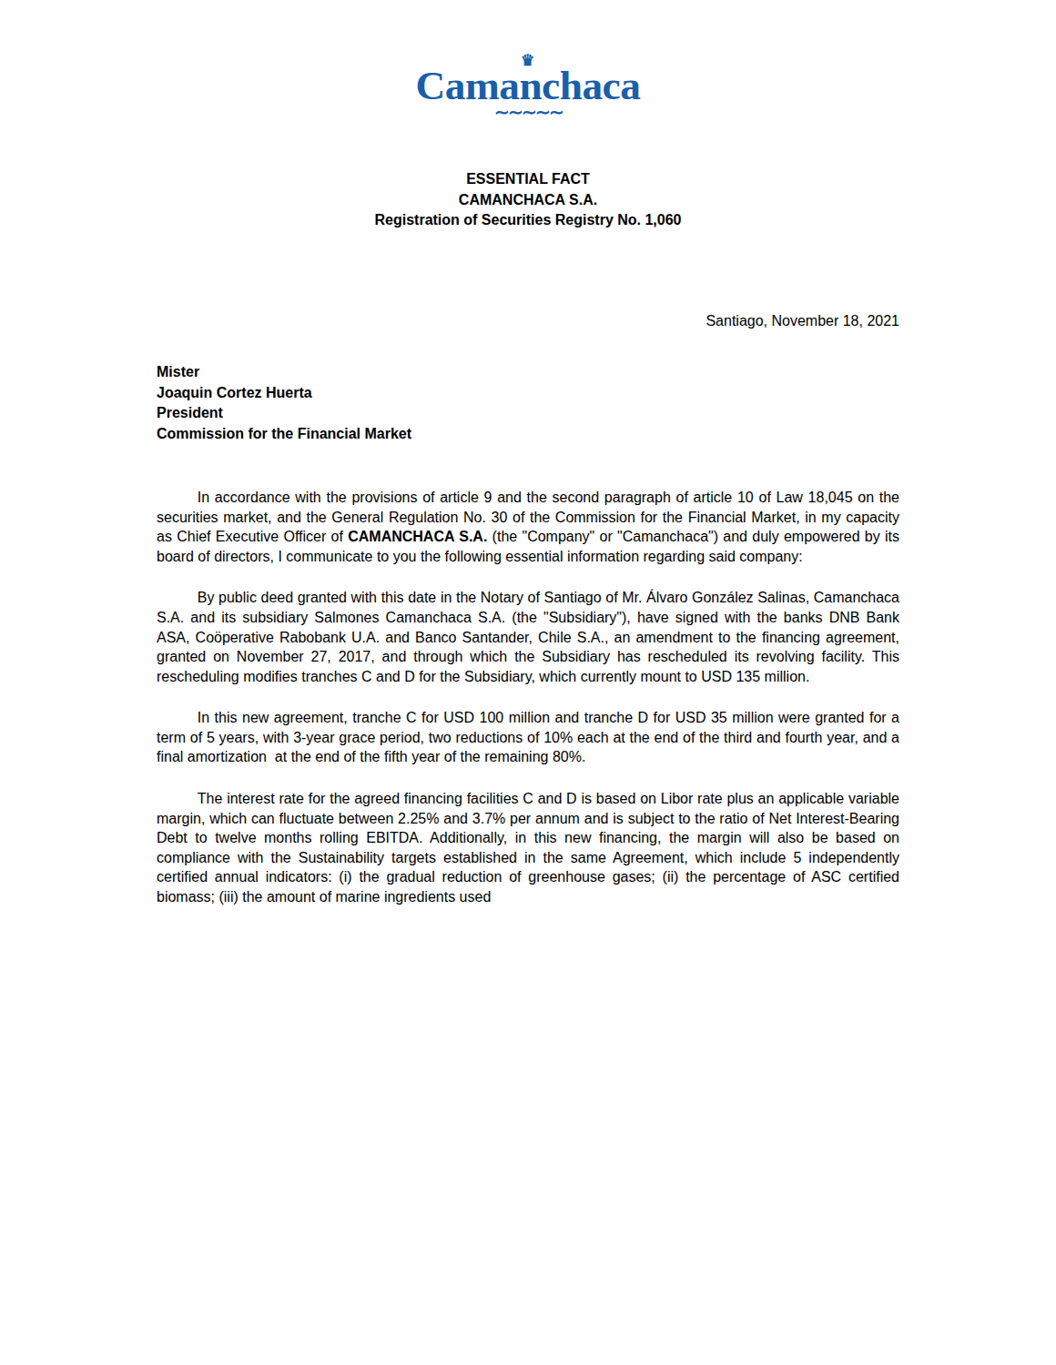♛ Camanchaca ∼∼∼∼∼
ESSENTIAL FACT
CAMANCHACA S.A.
Registration of Securities Registry No. 1,060
Santiago, November 18, 2021
Mister
Joaquin Cortez Huerta
President
Commission for the Financial Market
In accordance with the provisions of article 9 and the second paragraph of article 10 of Law 18,045 on the securities market, and the General Regulation No. 30 of the Commission for the Financial Market, in my capacity as Chief Executive Officer of CAMANCHACA S.A. (the "Company" or "Camanchaca") and duly empowered by its board of directors, I communicate to you the following essential information regarding said company:
By public deed granted with this date in the Notary of Santiago of Mr. Álvaro González Salinas, Camanchaca S.A. and its subsidiary Salmones Camanchaca S.A. (the "Subsidiary"), have signed with the banks DNB Bank ASA, Coöperative Rabobank U.A. and Banco Santander, Chile S.A., an amendment to the financing agreement, granted on November 27, 2017, and through which the Subsidiary has rescheduled its revolving facility. This rescheduling modifies tranches C and D for the Subsidiary, which currently mount to USD 135 million.
In this new agreement, tranche C for USD 100 million and tranche D for USD 35 million were granted for a term of 5 years, with 3-year grace period, two reductions of 10% each at the end of the third and fourth year, and a final amortization at the end of the fifth year of the remaining 80%.
The interest rate for the agreed financing facilities C and D is based on Libor rate plus an applicable variable margin, which can fluctuate between 2.25% and 3.7% per annum and is subject to the ratio of Net Interest-Bearing Debt to twelve months rolling EBITDA. Additionally, in this new financing, the margin will also be based on compliance with the Sustainability targets established in the same Agreement, which include 5 independently certified annual indicators: (i) the gradual reduction of greenhouse gases; (ii) the percentage of ASC certified biomass; (iii) the amount of marine ingredients used